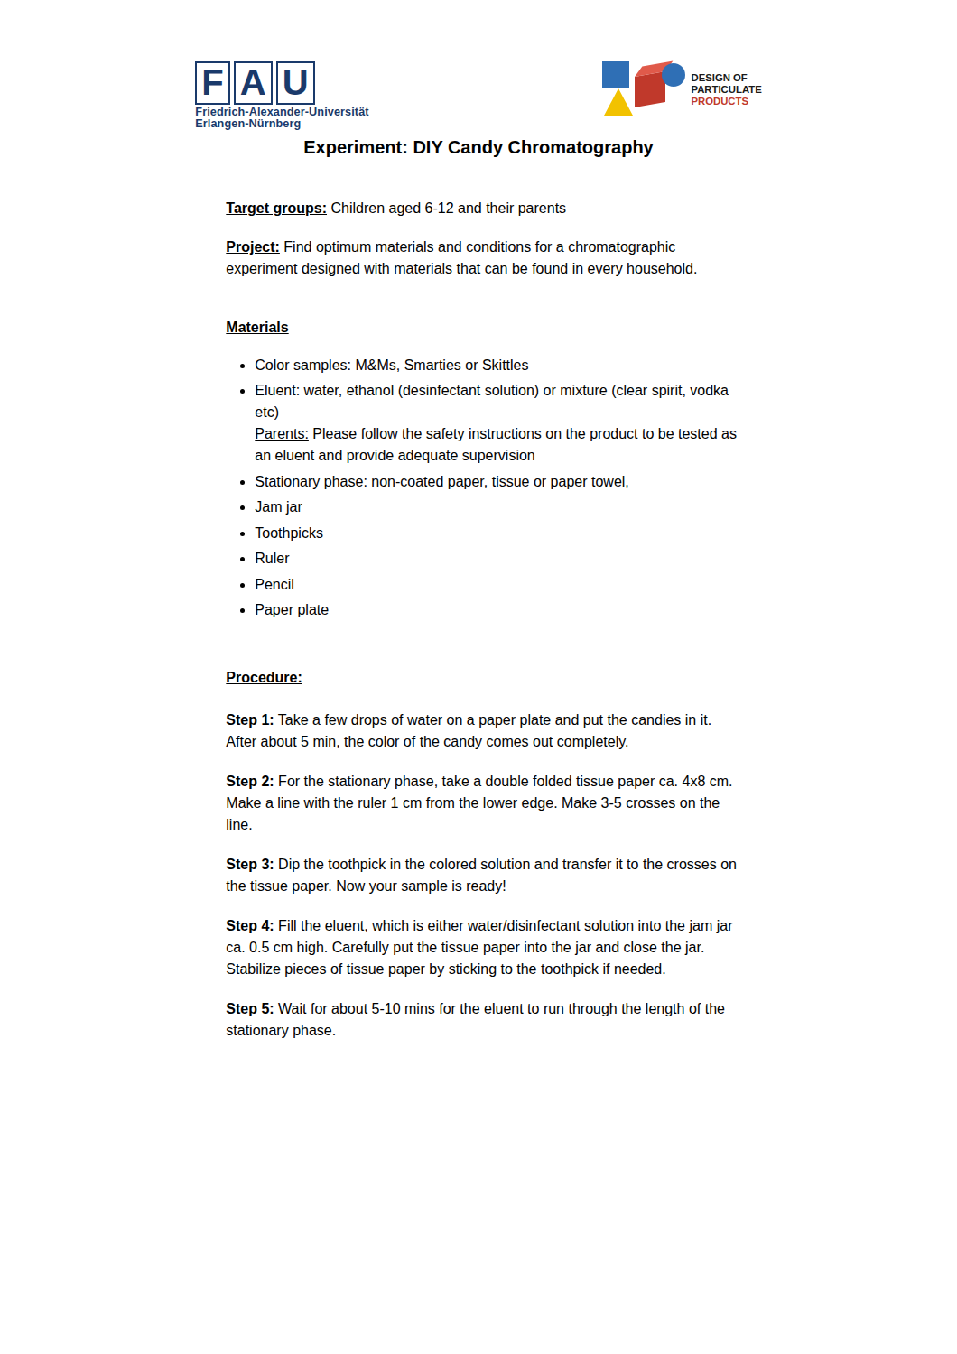FAU
Friedrich-Alexander-Universität
Erlangen-Nürnberg
DESIGN OF
PARTICULATE
PRODUCTS
Experiment: DIY Candy Chromatography
Target groups: Children aged 6-12 and their parents
Project: Find optimum materials and conditions for a chromatographic experiment designed with materials that can be found in every household.
Materials
Color samples: M&Ms, Smarties or Skittles
Eluent: water, ethanol (desinfectant solution) or mixture (clear spirit, vodka etc) Parents: Please follow the safety instructions on the product to be tested as an eluent and provide adequate supervision
Stationary phase: non-coated paper, tissue or paper towel,
Jam jar
Toothpicks
Ruler
Pencil
Paper plate
Procedure:
Step 1: Take a few drops of water on a paper plate and put the candies in it. After about 5 min, the color of the candy comes out completely.
Step 2: For the stationary phase, take a double folded tissue paper ca. 4x8 cm. Make a line with the ruler 1 cm from the lower edge. Make 3-5 crosses on the line.
Step 3: Dip the toothpick in the colored solution and transfer it to the crosses on the tissue paper. Now your sample is ready!
Step 4: Fill the eluent, which is either water/disinfectant solution into the jam jar ca. 0.5 cm high. Carefully put the tissue paper into the jar and close the jar. Stabilize pieces of tissue paper by sticking to the toothpick if needed.
Step 5: Wait for about 5-10 mins for the eluent to run through the length of the stationary phase.